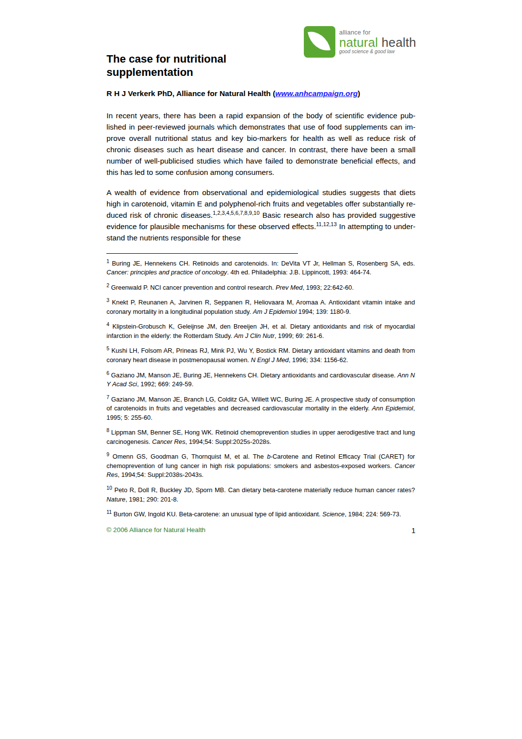alliance for
natural health
good science & good law
The case for nutritional supplementation
R H J Verkerk PhD, Alliance for Natural Health (www.anhcampaign.org)
In recent years, there has been a rapid expansion of the body of scientific evidence published in peer-reviewed journals which demonstrates that use of food supplements can improve overall nutritional status and key bio-markers for health as well as reduce risk of chronic diseases such as heart disease and cancer. In contrast, there have been a small number of well-publicised studies which have failed to demonstrate beneficial effects, and this has led to some confusion among consumers.
A wealth of evidence from observational and epidemiological studies suggests that diets high in carotenoid, vitamin E and polyphenol-rich fruits and vegetables offer substantially reduced risk of chronic diseases.1,2,3,4,5,6,7,8,9,10 Basic research also has provided suggestive evidence for plausible mechanisms for these observed effects.11,12,13 In attempting to understand the nutrients responsible for these
1 Buring JE, Hennekens CH. Retinoids and carotenoids. In: DeVita VT Jr, Hellman S, Rosenberg SA, eds. Cancer: principles and practice of oncology. 4th ed. Philadelphia: J.B. Lippincott, 1993: 464-74.
2 Greenwald P. NCI cancer prevention and control research. Prev Med, 1993; 22:642-60.
3 Knekt P, Reunanen A, Jarvinen R, Seppanen R, Heliovaara M, Aromaa A. Antioxidant vitamin intake and coronary mortality in a longitudinal population study. Am J Epidemiol 1994; 139: 1180-9.
4 Klipstein-Grobusch K, Geleijnse JM, den Breeijen JH, et al. Dietary antioxidants and risk of myocardial infarction in the elderly: the Rotterdam Study. Am J Clin Nutr, 1999; 69: 261-6.
5 Kushi LH, Folsom AR, Prineas RJ, Mink PJ, Wu Y, Bostick RM. Dietary antioxidant vitamins and death from coronary heart disease in postmenopausal women. N Engl J Med, 1996; 334: 1156-62.
6 Gaziano JM, Manson JE, Buring JE, Hennekens CH. Dietary antioxidants and cardiovascular disease. Ann N Y Acad Sci, 1992; 669: 249-59.
7 Gaziano JM, Manson JE, Branch LG, Colditz GA, Willett WC, Buring JE. A prospective study of consumption of carotenoids in fruits and vegetables and decreased cardiovascular mortality in the elderly. Ann Epidemiol, 1995; 5: 255-60.
8 Lippman SM, Benner SE, Hong WK. Retinoid chemoprevention studies in upper aerodigestive tract and lung carcinogenesis. Cancer Res, 1994;54: Suppl:2025s-2028s.
9 Omenn GS, Goodman G, Thornquist M, et al. The b-Carotene and Retinol Efficacy Trial (CARET) for chemoprevention of lung cancer in high risk populations: smokers and asbestos-exposed workers. Cancer Res, 1994;54: Suppl:2038s-2043s.
10 Peto R, Doll R, Buckley JD, Sporn MB. Can dietary beta-carotene materially reduce human cancer rates? Nature, 1981; 290: 201-8.
11 Burton GW, Ingold KU. Beta-carotene: an unusual type of lipid antioxidant. Science, 1984; 224: 569-73.
© 2006 Alliance for Natural Health 1